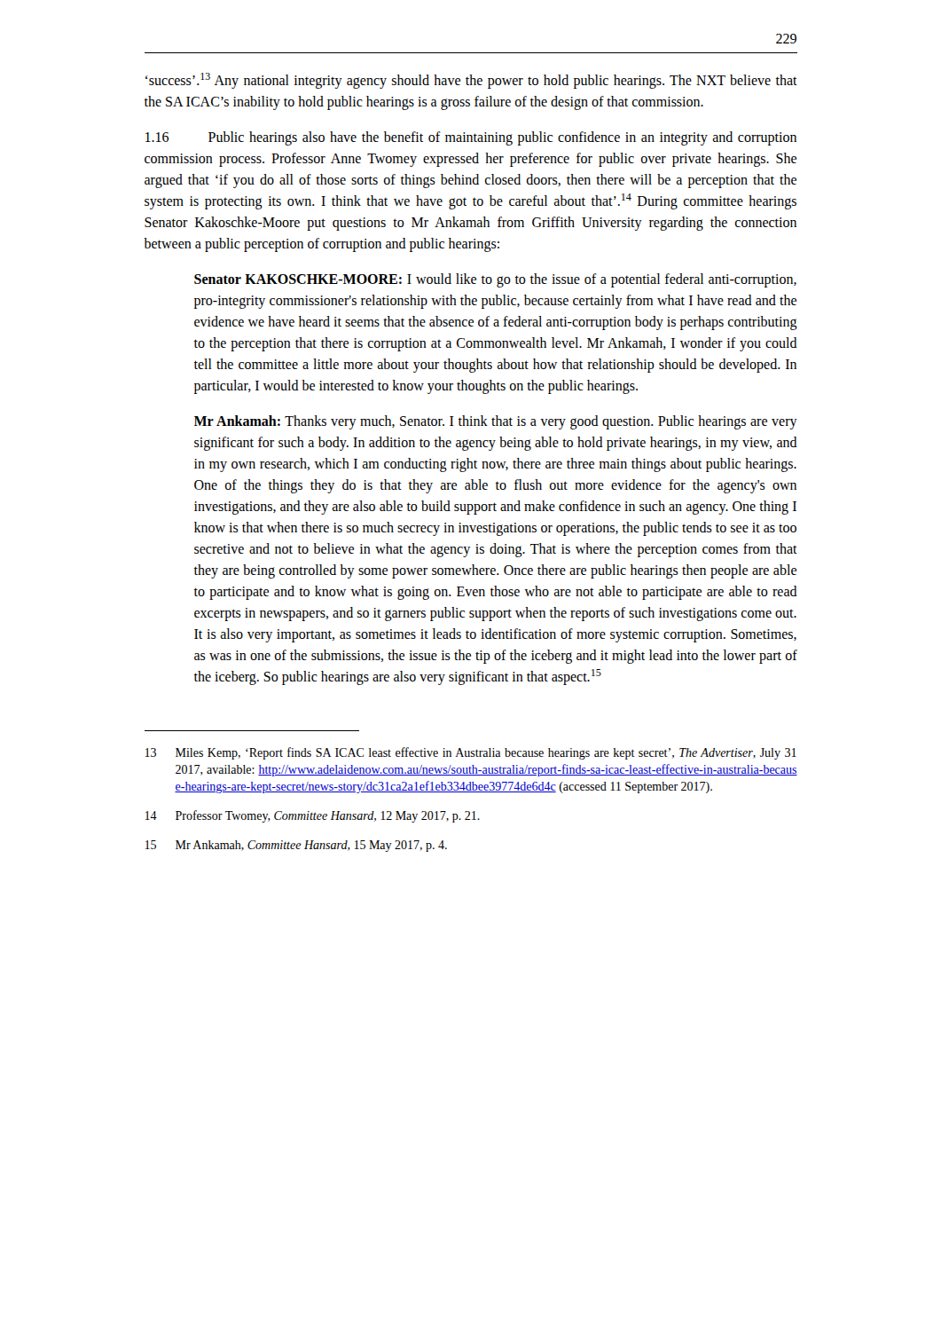229
‘success’.13 Any national integrity agency should have the power to hold public hearings. The NXT believe that the SA ICAC’s inability to hold public hearings is a gross failure of the design of that commission.
1.16 Public hearings also have the benefit of maintaining public confidence in an integrity and corruption commission process. Professor Anne Twomey expressed her preference for public over private hearings. She argued that ‘if you do all of those sorts of things behind closed doors, then there will be a perception that the system is protecting its own. I think that we have got to be careful about that’.14 During committee hearings Senator Kakoschke-Moore put questions to Mr Ankamah from Griffith University regarding the connection between a public perception of corruption and public hearings:
Senator KAKOSCHKE-MOORE: I would like to go to the issue of a potential federal anti-corruption, pro-integrity commissioner's relationship with the public, because certainly from what I have read and the evidence we have heard it seems that the absence of a federal anti-corruption body is perhaps contributing to the perception that there is corruption at a Commonwealth level. Mr Ankamah, I wonder if you could tell the committee a little more about your thoughts about how that relationship should be developed. In particular, I would be interested to know your thoughts on the public hearings.
Mr Ankamah: Thanks very much, Senator. I think that is a very good question. Public hearings are very significant for such a body. In addition to the agency being able to hold private hearings, in my view, and in my own research, which I am conducting right now, there are three main things about public hearings. One of the things they do is that they are able to flush out more evidence for the agency's own investigations, and they are also able to build support and make confidence in such an agency. One thing I know is that when there is so much secrecy in investigations or operations, the public tends to see it as too secretive and not to believe in what the agency is doing. That is where the perception comes from that they are being controlled by some power somewhere. Once there are public hearings then people are able to participate and to know what is going on. Even those who are not able to participate are able to read excerpts in newspapers, and so it garners public support when the reports of such investigations come out. It is also very important, as sometimes it leads to identification of more systemic corruption. Sometimes, as was in one of the submissions, the issue is the tip of the iceberg and it might lead into the lower part of the iceberg. So public hearings are also very significant in that aspect.15
13
Miles Kemp, ‘Report finds SA ICAC least effective in Australia because hearings are kept secret’, The Advertiser, July 31 2017, available: http://www.adelaidenow.com.au/news/south-australia/report-finds-sa-icac-least-effective-in-australia-because-hearings-are-kept-secret/news-story/dc31ca2a1ef1eb334dbee39774de6d4c (accessed 11 September 2017).
14
Professor Twomey, Committee Hansard, 12 May 2017, p. 21.
15
Mr Ankamah, Committee Hansard, 15 May 2017, p. 4.